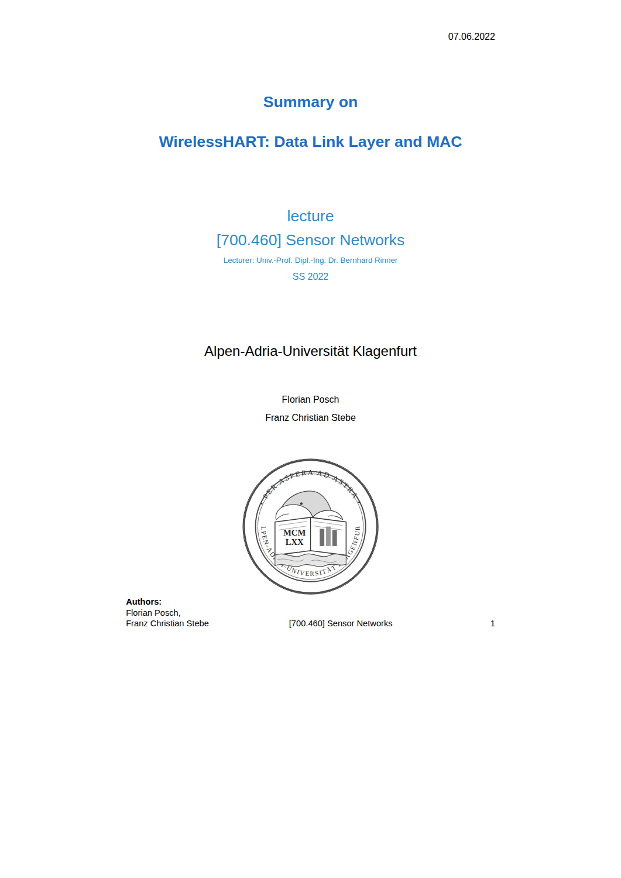07.06.2022
Summary on WirelessHART: Data Link Layer and MAC
lecture
[700.460] Sensor Networks
Lecturer: Univ.-Prof. Dipl.-Ing. Dr. Bernhard Rinner
SS 2022
Alpen-Adria-Universität Klagenfurt
Florian Posch
Franz Christian Stebe
• PER ASPERA AD ASTRA • ALPEN-ADRIA-UNIVERSITÄT KLAGENFURT MCM LXX
Authors:
Florian Posch,
Franz Christian Stebe
[700.460] Sensor Networks
1